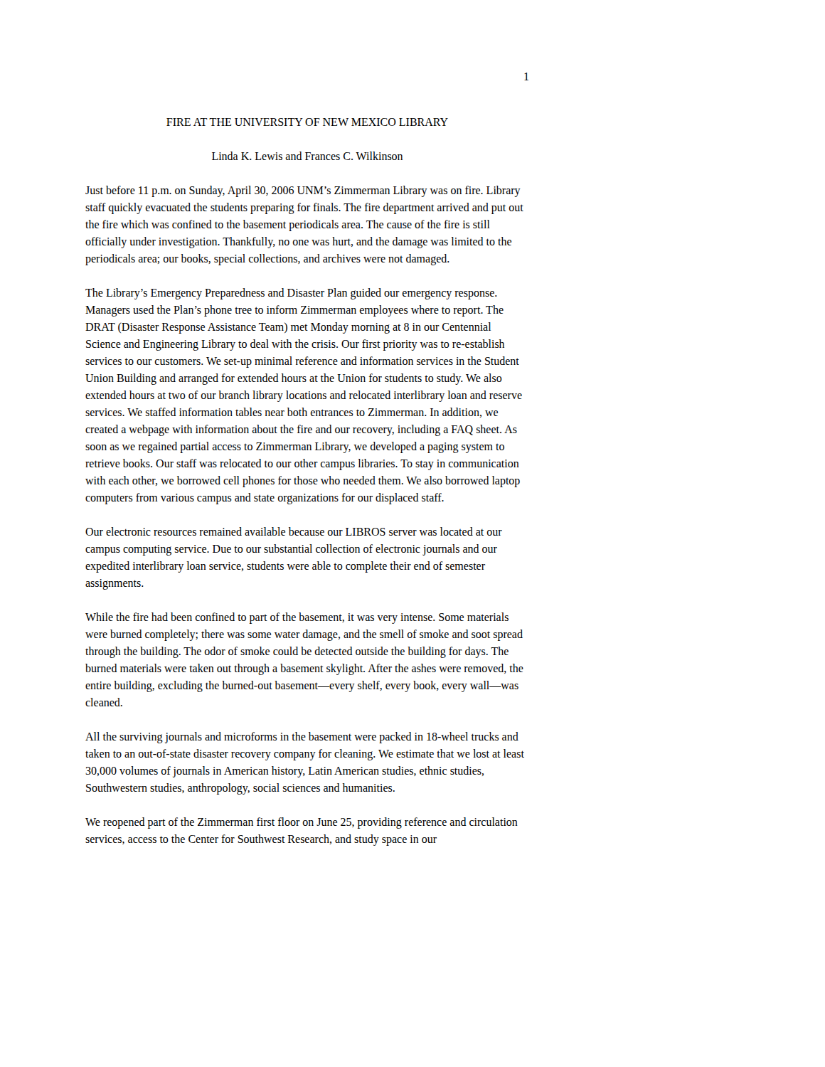1
Fire at the University of New Mexico Library
Linda K. Lewis and Frances C. Wilkinson
Just before 11 p.m. on Sunday, April 30, 2006 UNM’s Zimmerman Library was on fire. Library staff quickly evacuated the students preparing for finals. The fire department arrived and put out the fire which was confined to the basement periodicals area. The cause of the fire is still officially under investigation. Thankfully, no one was hurt, and the damage was limited to the periodicals area; our books, special collections, and archives were not damaged.
The Library’s Emergency Preparedness and Disaster Plan guided our emergency response. Managers used the Plan’s phone tree to inform Zimmerman employees where to report. The DRAT (Disaster Response Assistance Team) met Monday morning at 8 in our Centennial Science and Engineering Library to deal with the crisis. Our first priority was to re-establish services to our customers. We set-up minimal reference and information services in the Student Union Building and arranged for extended hours at the Union for students to study. We also extended hours at two of our branch library locations and relocated interlibrary loan and reserve services. We staffed information tables near both entrances to Zimmerman. In addition, we created a webpage with information about the fire and our recovery, including a FAQ sheet. As soon as we regained partial access to Zimmerman Library, we developed a paging system to retrieve books. Our staff was relocated to our other campus libraries. To stay in communication with each other, we borrowed cell phones for those who needed them. We also borrowed laptop computers from various campus and state organizations for our displaced staff.
Our electronic resources remained available because our LIBROS server was located at our campus computing service. Due to our substantial collection of electronic journals and our expedited interlibrary loan service, students were able to complete their end of semester assignments.
While the fire had been confined to part of the basement, it was very intense. Some materials were burned completely; there was some water damage, and the smell of smoke and soot spread through the building. The odor of smoke could be detected outside the building for days. The burned materials were taken out through a basement skylight. After the ashes were removed, the entire building, excluding the burned-out basement—every shelf, every book, every wall—was cleaned.
All the surviving journals and microforms in the basement were packed in 18-wheel trucks and taken to an out-of-state disaster recovery company for cleaning. We estimate that we lost at least 30,000 volumes of journals in American history, Latin American studies, ethnic studies, Southwestern studies, anthropology, social sciences and humanities.
We reopened part of the Zimmerman first floor on June 25, providing reference and circulation services, access to the Center for Southwest Research, and study space in our